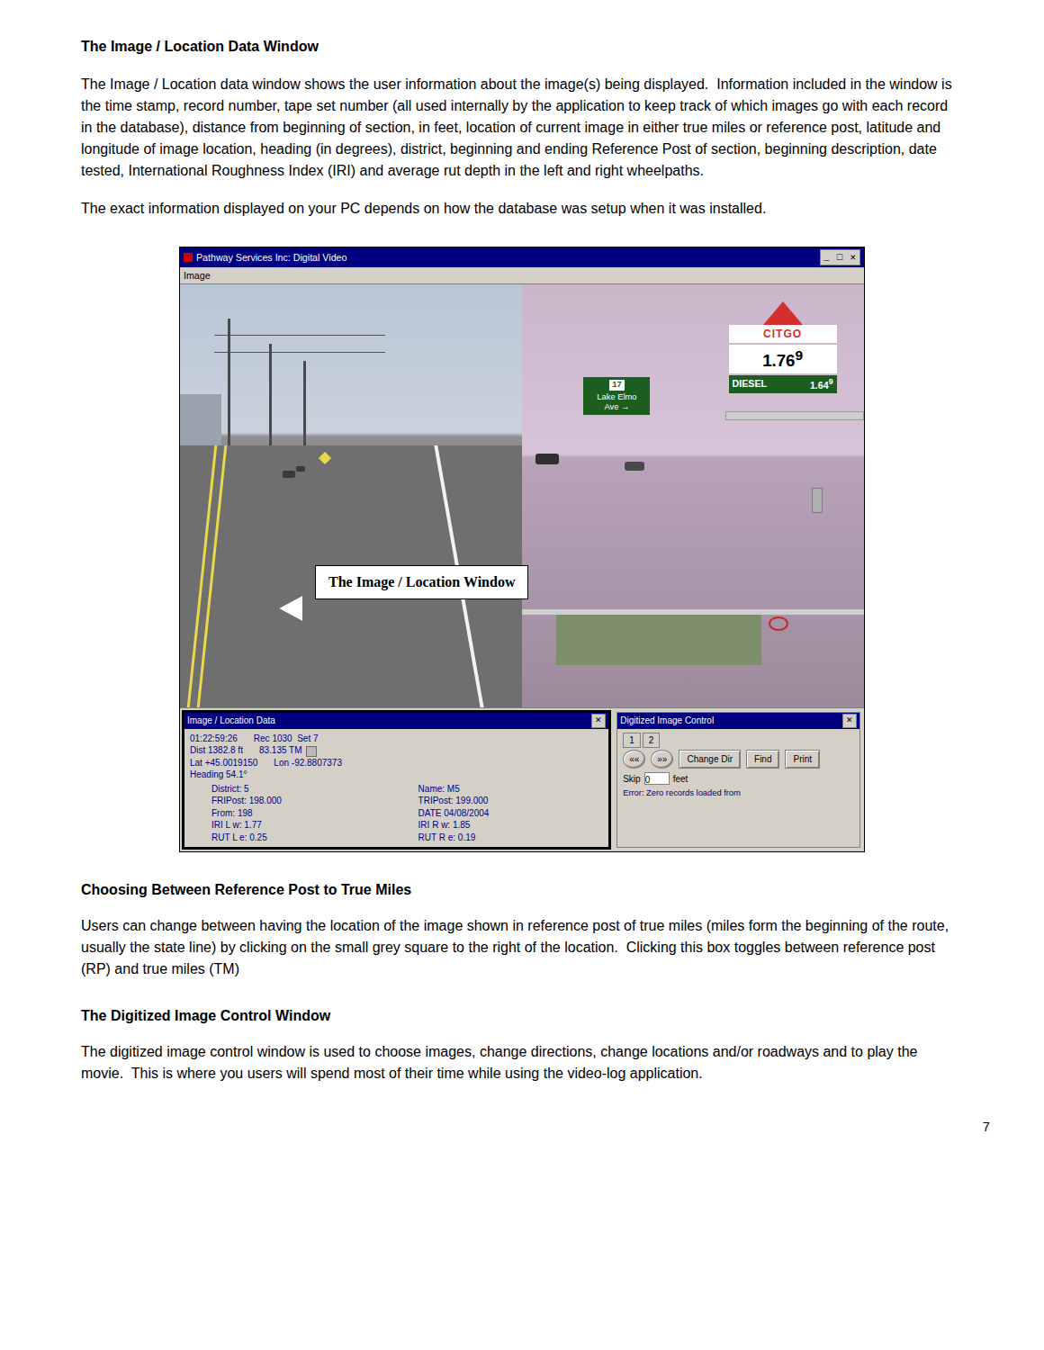The Image / Location Data Window
The Image / Location data window shows the user information about the image(s) being displayed. Information included in the window is the time stamp, record number, tape set number (all used internally by the application to keep track of which images go with each record in the database), distance from beginning of section, in feet, location of current image in either true miles or reference post, latitude and longitude of image location, heading (in degrees), district, beginning and ending Reference Post of section, beginning description, date tested, International Roughness Index (IRI) and average rut depth in the left and right wheelpaths.
The exact information displayed on your PC depends on how the database was setup when it was installed.
Pathway Services Inc: Digital Video
_ □ ✕
Image
CITGO
1.769
DIESEL 1.649
17
Lake Elmo
Ave →
The Image / Location Window
Image / Location Data ✕
01:22:59:26 Rec 1030 Set 7
Dist 1382.8 ft 83.135 TM
Lat +45.0019150 Lon -92.8807373
Heading 54.1°
District: 5 Name: M5 FRIPost: 198.000 TRIPost: 199.000 From: 198 DATE 04/08/2004 IRI L w: 1.77 IRI R w: 1.85 RUT L e: 0.25 RUT R e: 0.19
Digitized Image Control ✕
1 2
«« »» Change Dir Find Print
Skip 0 feet
Error: Zero records loaded from
Choosing Between Reference Post to True Miles
Users can change between having the location of the image shown in reference post of true miles (miles form the beginning of the route, usually the state line) by clicking on the small grey square to the right of the location. Clicking this box toggles between reference post (RP) and true miles (TM)
The Digitized Image Control Window
The digitized image control window is used to choose images, change directions, change locations and/or roadways and to play the movie. This is where you users will spend most of their time while using the video-log application.
7